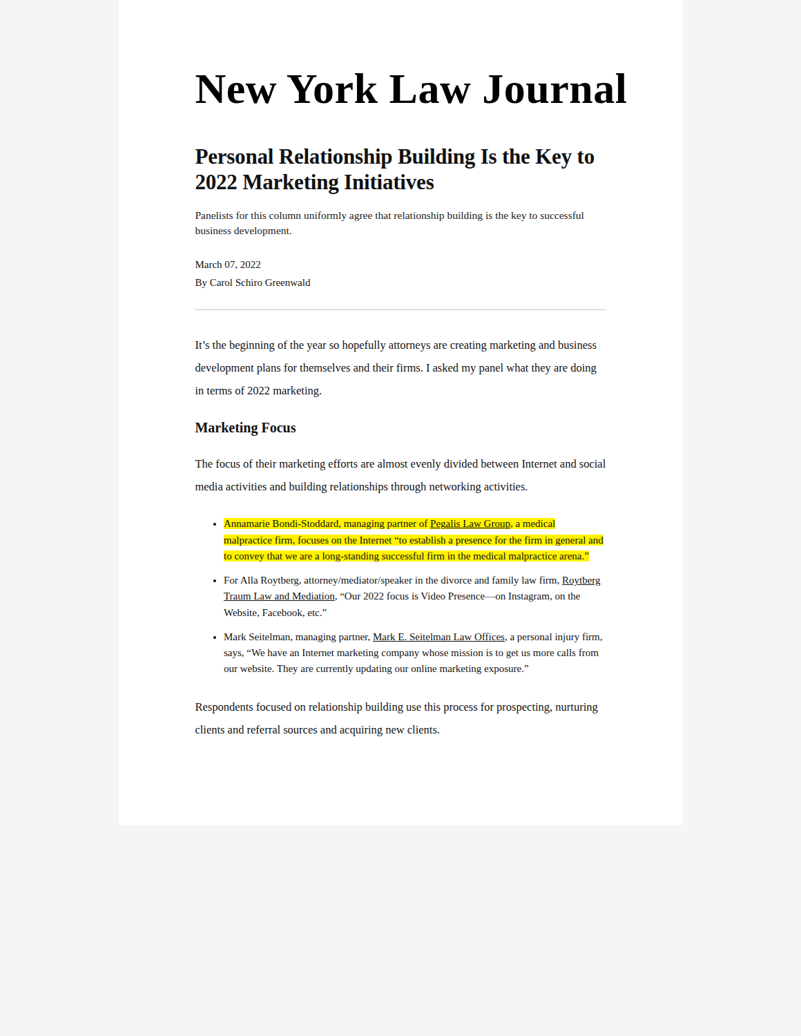New York Law Journal
Personal Relationship Building Is the Key to 2022 Marketing Initiatives
Panelists for this column uniformly agree that relationship building is the key to successful business development.
March 07, 2022
By Carol Schiro Greenwald
It’s the beginning of the year so hopefully attorneys are creating marketing and business development plans for themselves and their firms. I asked my panel what they are doing in terms of 2022 marketing.
Marketing Focus
The focus of their marketing efforts are almost evenly divided between Internet and social media activities and building relationships through networking activities.
Annamarie Bondi-Stoddard, managing partner of Pegalis Law Group, a medical malpractice firm, focuses on the Internet “to establish a presence for the firm in general and to convey that we are a long-standing successful firm in the medical malpractice arena.”
For Alla Roytberg, attorney/mediator/speaker in the divorce and family law firm, Roytberg Traum Law and Mediation, “Our 2022 focus is Video Presence—on Instagram, on the Website, Facebook, etc.”
Mark Seitelman, managing partner, Mark E. Seitelman Law Offices, a personal injury firm, says, “We have an Internet marketing company whose mission is to get us more calls from our website. They are currently updating our online marketing exposure.”
Respondents focused on relationship building use this process for prospecting, nurturing clients and referral sources and acquiring new clients.